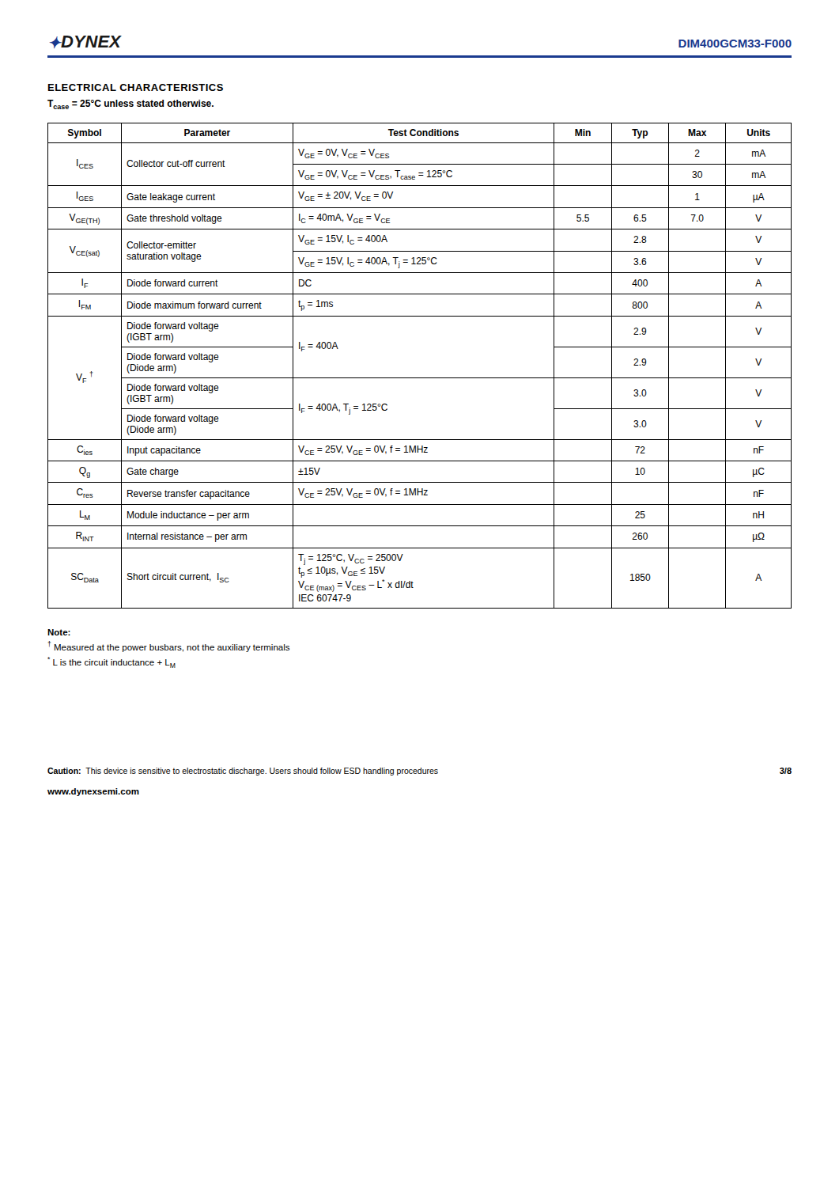✦DYNEX DIM400GCM33-F000
ELECTRICAL CHARACTERISTICS
Tcase = 25°C unless stated otherwise.
| Symbol | Parameter | Test Conditions | Min | Typ | Max | Units |
| --- | --- | --- | --- | --- | --- | --- |
| I CES | Collector cut-off current | V GE = 0V, V CE = V CES | | | 2 | mA |
| V GE = 0V, V CE = V CES , T case = 125°C | | | 30 | mA |
| I GES | Gate leakage current | V GE = ± 20V, V CE = 0V | | | 1 | µA |
| V GE(TH) | Gate threshold voltage | I C = 40mA, V GE = V CE | 5.5 | 6.5 | 7.0 | V |
| V CE(sat) | Collector-emitter saturation voltage | V GE = 15V, I C = 400A | | 2.8 | | V |
| V GE = 15V, I C = 400A, T j = 125°C | | 3.6 | | V |
| I F | Diode forward current | DC | | 400 | | A |
| I FM | Diode maximum forward current | t p = 1ms | | 800 | | A |
| V F † | Diode forward voltage (IGBT arm) | I F = 400A | | 2.9 | | V |
| Diode forward voltage (Diode arm) | | 2.9 | | V |
| Diode forward voltage (IGBT arm) | I F = 400A, T j = 125°C | | 3.0 | | V |
| Diode forward voltage (Diode arm) | | 3.0 | | V |
| C ies | Input capacitance | V CE = 25V, V GE = 0V, f = 1MHz | | 72 | | nF |
| Q g | Gate charge | ±15V | | 10 | | µC |
| C res | Reverse transfer capacitance | V CE = 25V, V GE = 0V, f = 1MHz | | | | nF |
| L M | Module inductance – per arm | | | 25 | | nH |
| R INT | Internal resistance – per arm | | | 260 | | µΩ |
| SC Data | Short circuit current, I SC | T j = 125°C, V CC = 2500V t p ≤ 10µs, V GE ≤ 15V V CE (max) = V CES – L * x dI/dt IEC 60747-9 | | 1850 | | A |
Note:
† Measured at the power busbars, not the auxiliary terminals
* L is the circuit inductance + LM
Caution: This device is sensitive to electrostatic discharge. Users should follow ESD handling procedures 3/8
www.dynexsemi.com